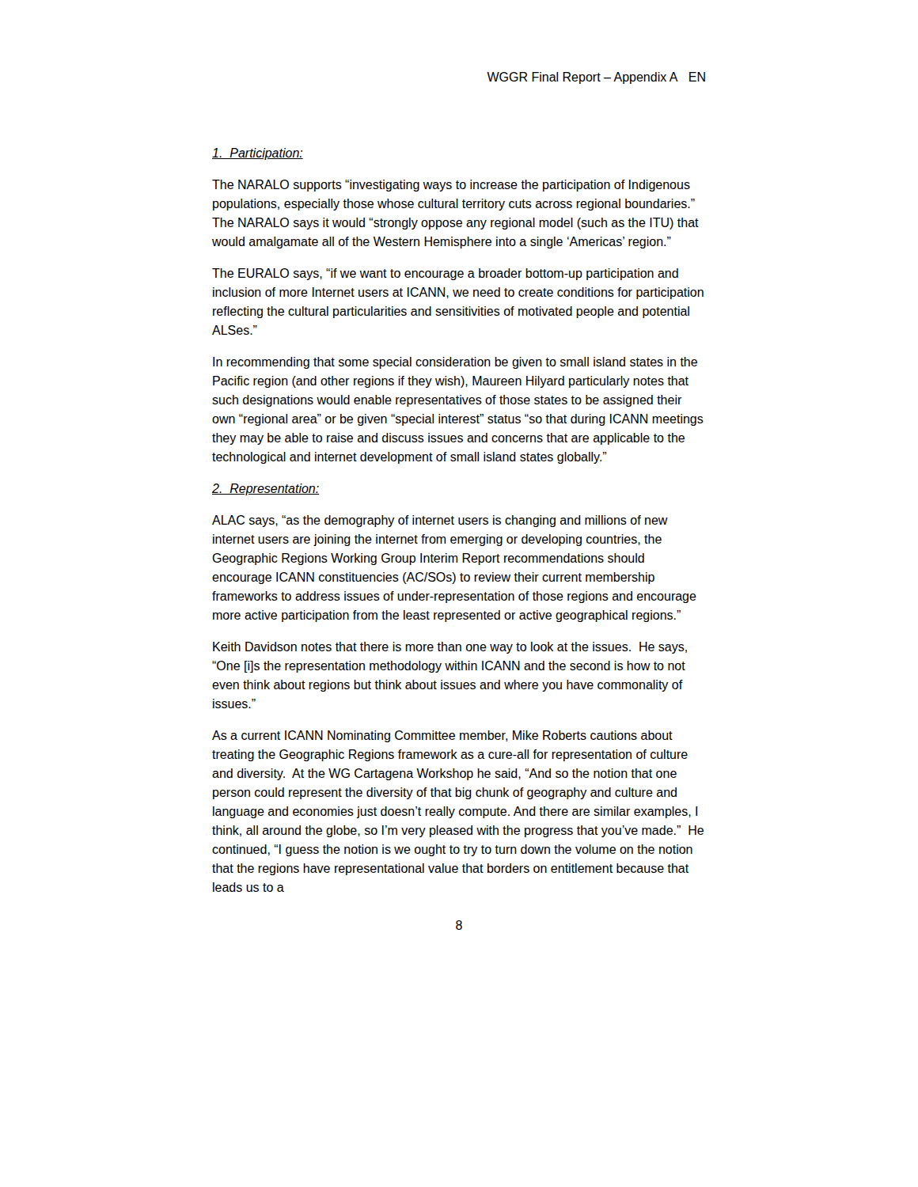WGGR Final Report – Appendix A EN
1. Participation:
The NARALO supports “investigating ways to increase the participation of Indigenous populations, especially those whose cultural territory cuts across regional boundaries.” The NARALO says it would “strongly oppose any regional model (such as the ITU) that would amalgamate all of the Western Hemisphere into a single ‘Americas’ region.”
The EURALO says, “if we want to encourage a broader bottom-up participation and inclusion of more Internet users at ICANN, we need to create conditions for participation reflecting the cultural particularities and sensitivities of motivated people and potential ALSes.”
In recommending that some special consideration be given to small island states in the Pacific region (and other regions if they wish), Maureen Hilyard particularly notes that such designations would enable representatives of those states to be assigned their own “regional area” or be given “special interest” status “so that during ICANN meetings they may be able to raise and discuss issues and concerns that are applicable to the technological and internet development of small island states globally.”
2. Representation:
ALAC says, “as the demography of internet users is changing and millions of new internet users are joining the internet from emerging or developing countries, the Geographic Regions Working Group Interim Report recommendations should encourage ICANN constituencies (AC/SOs) to review their current membership frameworks to address issues of under-representation of those regions and encourage more active participation from the least represented or active geographical regions.”
Keith Davidson notes that there is more than one way to look at the issues. He says, “One [i]s the representation methodology within ICANN and the second is how to not even think about regions but think about issues and where you have commonality of issues.”
As a current ICANN Nominating Committee member, Mike Roberts cautions about treating the Geographic Regions framework as a cure-all for representation of culture and diversity. At the WG Cartagena Workshop he said, “And so the notion that one person could represent the diversity of that big chunk of geography and culture and language and economies just doesn’t really compute. And there are similar examples, I think, all around the globe, so I’m very pleased with the progress that you’ve made.” He continued, “I guess the notion is we ought to try to turn down the volume on the notion that the regions have representational value that borders on entitlement because that leads us to a
8